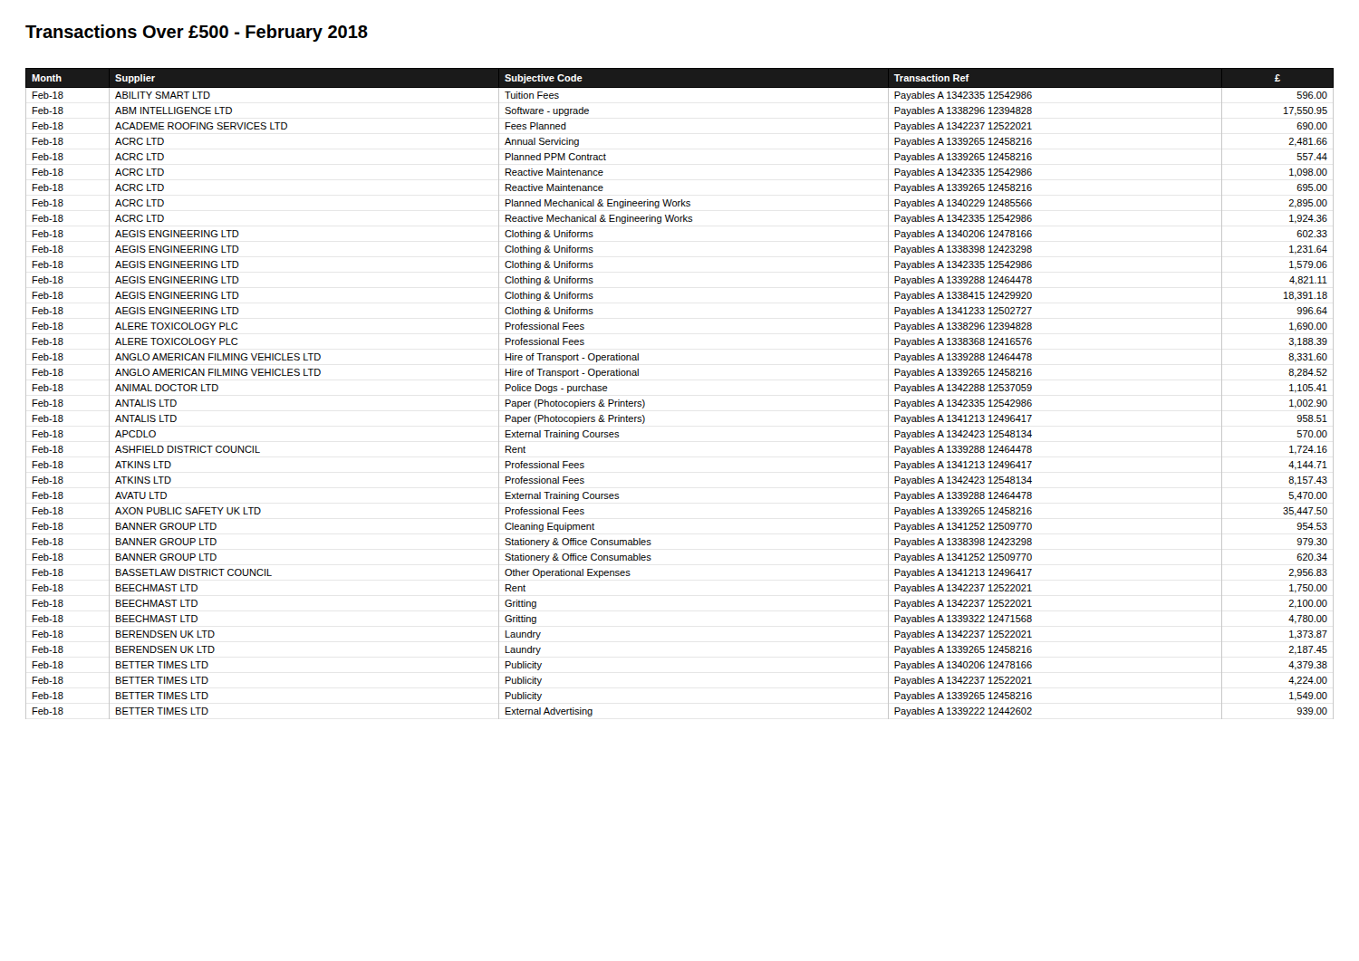Transactions Over £500 - February 2018
| Month | Supplier | Subjective Code | Transaction Ref | £ |
| --- | --- | --- | --- | --- |
| Feb-18 | ABILITY SMART LTD | Tuition Fees | Payables A 1342335 12542986 | 596.00 |
| Feb-18 | ABM INTELLIGENCE LTD | Software - upgrade | Payables A 1338296 12394828 | 17,550.95 |
| Feb-18 | ACADEME ROOFING SERVICES LTD | Fees Planned | Payables A 1342237 12522021 | 690.00 |
| Feb-18 | ACRC LTD | Annual Servicing | Payables A 1339265 12458216 | 2,481.66 |
| Feb-18 | ACRC LTD | Planned PPM Contract | Payables A 1339265 12458216 | 557.44 |
| Feb-18 | ACRC LTD | Reactive Maintenance | Payables A 1342335 12542986 | 1,098.00 |
| Feb-18 | ACRC LTD | Reactive Maintenance | Payables A 1339265 12458216 | 695.00 |
| Feb-18 | ACRC LTD | Planned Mechanical & Engineering Works | Payables A 1340229 12485566 | 2,895.00 |
| Feb-18 | ACRC LTD | Reactive Mechanical & Engineering Works | Payables A 1342335 12542986 | 1,924.36 |
| Feb-18 | AEGIS ENGINEERING LTD | Clothing & Uniforms | Payables A 1340206 12478166 | 602.33 |
| Feb-18 | AEGIS ENGINEERING LTD | Clothing & Uniforms | Payables A 1338398 12423298 | 1,231.64 |
| Feb-18 | AEGIS ENGINEERING LTD | Clothing & Uniforms | Payables A 1342335 12542986 | 1,579.06 |
| Feb-18 | AEGIS ENGINEERING LTD | Clothing & Uniforms | Payables A 1339288 12464478 | 4,821.11 |
| Feb-18 | AEGIS ENGINEERING LTD | Clothing & Uniforms | Payables A 1338415 12429920 | 18,391.18 |
| Feb-18 | AEGIS ENGINEERING LTD | Clothing & Uniforms | Payables A 1341233 12502727 | 996.64 |
| Feb-18 | ALERE TOXICOLOGY PLC | Professional Fees | Payables A 1338296 12394828 | 1,690.00 |
| Feb-18 | ALERE TOXICOLOGY PLC | Professional Fees | Payables A 1338368 12416576 | 3,188.39 |
| Feb-18 | ANGLO AMERICAN FILMING VEHICLES LTD | Hire of Transport - Operational | Payables A 1339288 12464478 | 8,331.60 |
| Feb-18 | ANGLO AMERICAN FILMING VEHICLES LTD | Hire of Transport - Operational | Payables A 1339265 12458216 | 8,284.52 |
| Feb-18 | ANIMAL DOCTOR LTD | Police Dogs - purchase | Payables A 1342288 12537059 | 1,105.41 |
| Feb-18 | ANTALIS LTD | Paper (Photocopiers & Printers) | Payables A 1342335 12542986 | 1,002.90 |
| Feb-18 | ANTALIS LTD | Paper (Photocopiers & Printers) | Payables A 1341213 12496417 | 958.51 |
| Feb-18 | APCDLO | External Training Courses | Payables A 1342423 12548134 | 570.00 |
| Feb-18 | ASHFIELD DISTRICT COUNCIL | Rent | Payables A 1339288 12464478 | 1,724.16 |
| Feb-18 | ATKINS LTD | Professional Fees | Payables A 1341213 12496417 | 4,144.71 |
| Feb-18 | ATKINS LTD | Professional Fees | Payables A 1342423 12548134 | 8,157.43 |
| Feb-18 | AVATU LTD | External Training Courses | Payables A 1339288 12464478 | 5,470.00 |
| Feb-18 | AXON PUBLIC SAFETY UK LTD | Professional Fees | Payables A 1339265 12458216 | 35,447.50 |
| Feb-18 | BANNER GROUP LTD | Cleaning Equipment | Payables A 1341252 12509770 | 954.53 |
| Feb-18 | BANNER GROUP LTD | Stationery & Office Consumables | Payables A 1338398 12423298 | 979.30 |
| Feb-18 | BANNER GROUP LTD | Stationery & Office Consumables | Payables A 1341252 12509770 | 620.34 |
| Feb-18 | BASSETLAW DISTRICT COUNCIL | Other Operational Expenses | Payables A 1341213 12496417 | 2,956.83 |
| Feb-18 | BEECHMAST LTD | Rent | Payables A 1342237 12522021 | 1,750.00 |
| Feb-18 | BEECHMAST LTD | Gritting | Payables A 1342237 12522021 | 2,100.00 |
| Feb-18 | BEECHMAST LTD | Gritting | Payables A 1339322 12471568 | 4,780.00 |
| Feb-18 | BERENDSEN UK LTD | Laundry | Payables A 1342237 12522021 | 1,373.87 |
| Feb-18 | BERENDSEN UK LTD | Laundry | Payables A 1339265 12458216 | 2,187.45 |
| Feb-18 | BETTER TIMES LTD | Publicity | Payables A 1340206 12478166 | 4,379.38 |
| Feb-18 | BETTER TIMES LTD | Publicity | Payables A 1342237 12522021 | 4,224.00 |
| Feb-18 | BETTER TIMES LTD | Publicity | Payables A 1339265 12458216 | 1,549.00 |
| Feb-18 | BETTER TIMES LTD | External Advertising | Payables A 1339222 12442602 | 939.00 |